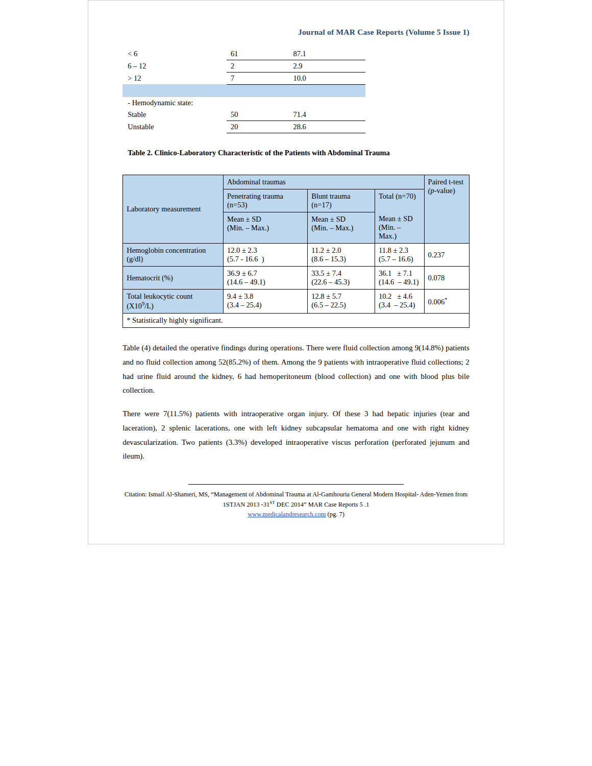Journal of MAR Case Reports (Volume 5 Issue 1)
| < 6 | 61 | 87.1 | |
| 6 – 12 | 2 | 2.9 | |
| > 12 | 7 | 10.0 | |
| - Hemodynamic state: | | | |
| Stable | 50 | 71.4 | |
| Unstable | 20 | 28.6 | |
Table 2. Clinico-Laboratory Characteristic of the Patients with Abdominal Trauma
| Laboratory measurement | Abdominal traumas | Paired t-test (p -value) |
| Penetrating trauma (n=53) | Blunt trauma (n=17) | Total (n=70) |
| Mean ± SD (Min. – Max.) | Mean ± SD (Min. – Max.) | Mean ± SD (Min. – Max.) |
| Hemoglobin concentration (g/dl) | 12.0 ± 2.3 (5.7 - 16.6 ) | 11.2 ± 2.0 (8.6 – 15.3) | 11.8 ± 2.3 (5.7 – 16.6) | 0.237 |
| Hematocrit (%) | 36.9 ± 6.7 (14.6 – 49.1) | 33.5 ± 7.4 (22.6 – 45.3) | 36.1 ± 7.1 (14.6 – 49.1) | 0.078 |
| Total leukocytic count (X10 9 /L) | 9.4 ± 3.8 (3.4 – 25.4) | 12.8 ± 5.7 (6.5 – 22.5) | 10.2 ± 4.6 (3.4 – 25.4) | 0.006 * |
| * Statistically highly significant. |
Table (4) detailed the operative findings during operations. There were fluid collection among 9(14.8%) patients and no fluid collection among 52(85.2%) of them. Among the 9 patients with intraoperative fluid collections; 2 had urine fluid around the kidney, 6 had hemoperitoneum (blood collection) and one with blood plus bile collection.
There were 7(11.5%) patients with intraoperative organ injury. Of these 3 had hepatic injuries (tear and laceration), 2 splenic lacerations, one with left kidney subcapsular hematoma and one with right kidney devascularization. Two patients (3.3%) developed intraoperative viscus perforation (perforated jejunum and ileum).
Citation: Ismail Al-Shameri, MS, “Management of Abdominal Trauma at Al-Gamhouria General Modern Hospital- Aden-Yemen from 1STJAN 2013 -31ST DEC 2014” MAR Case Reports 5 .1
www.medicalandresearch.com (pg. 7)